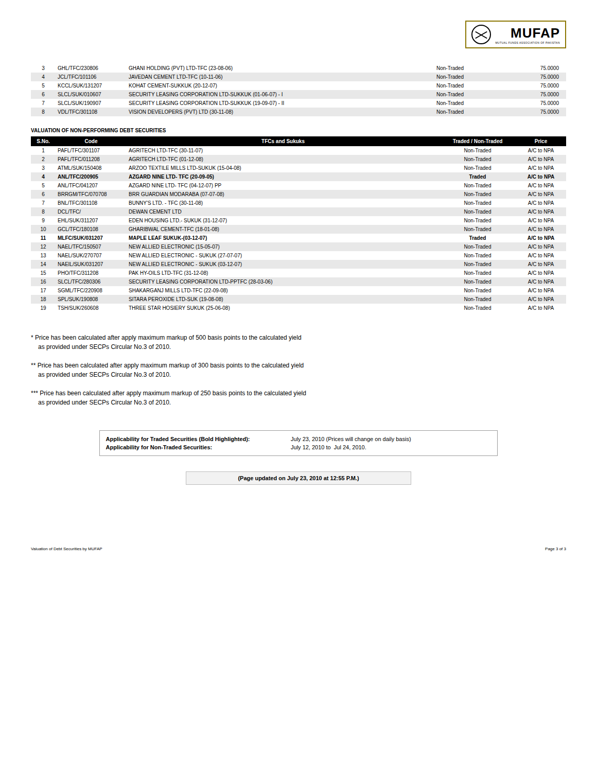MUFAP
MUTUAL FUNDS ASSOCIATION OF PAKISTAN
| 3 | GHL/TFC/230806 | GHANI HOLDING (PVT) LTD-TFC (23-08-06) | Non-Traded | 75.0000 |
| 4 | JCL/TFC/101106 | JAVEDAN CEMENT LTD-TFC (10-11-06) | Non-Traded | 75.0000 |
| 5 | KCCL/SUK/131207 | KOHAT CEMENT-SUKKUK (20-12-07) | Non-Traded | 75.0000 |
| 6 | SLCL/SUK/010607 | SECURITY LEASING CORPORATION LTD-SUKKUK (01-06-07) - I | Non-Traded | 75.0000 |
| 7 | SLCL/SUK/190907 | SECURITY LEASING CORPORATION LTD-SUKKUK (19-09-07) - II | Non-Traded | 75.0000 |
| 8 | VDL/TFC/301108 | VISION DEVELOPERS (PVT) LTD (30-11-08) | Non-Traded | 75.0000 |
VALUATION OF NON-PERFORMING DEBT SECURITIES
| S.No. | Code | TFCs and Sukuks | Traded / Non-Traded | Price |
| --- | --- | --- | --- | --- |
| 1 | PAFL/TFC/301107 | AGRITECH LTD-TFC (30-11-07) | Non-Traded | A/C to NPA |
| 2 | PAFL/TFC/011208 | AGRITECH LTD-TFC (01-12-08) | Non-Traded | A/C to NPA |
| 3 | ATML/SUK/150408 | ARZOO TEXTILE MILLS LTD-SUKUK (15-04-08) | Non-Traded | A/C to NPA |
| 4 | ANL/TFC/200905 | AZGARD NINE LTD- TFC (20-09-05) | Traded | A/C to NPA |
| 5 | ANL/TFC/041207 | AZGARD NINE LTD- TFC (04-12-07) PP | Non-Traded | A/C to NPA |
| 6 | BRRGM/TFC/070708 | BRR GUARDIAN MODARABA (07-07-08) | Non-Traded | A/C to NPA |
| 7 | BNL/TFC/301108 | BUNNY'S LTD. - TFC (30-11-08) | Non-Traded | A/C to NPA |
| 8 | DCL/TFC/ | DEWAN CEMENT LTD | Non-Traded | A/C to NPA |
| 9 | EHL/SUK/311207 | EDEN HOUSING LTD.- SUKUK (31-12-07) | Non-Traded | A/C to NPA |
| 10 | GCL/TFC/180108 | GHARIBWAL CEMENT-TFC (18-01-08) | Non-Traded | A/C to NPA |
| 11 | MLFC/SUK/031207 | MAPLE LEAF SUKUK-(03-12-07) | Traded | A/C to NPA |
| 12 | NAEL/TFC/150507 | NEW ALLIED ELECTRONIC (15-05-07) | Non-Traded | A/C to NPA |
| 13 | NAEL/SUK/270707 | NEW ALLIED ELECTRONIC - SUKUK (27-07-07) | Non-Traded | A/C to NPA |
| 14 | NAEIL/SUK/031207 | NEW ALLIED ELECTRONIC - SUKUK (03-12-07) | Non-Traded | A/C to NPA |
| 15 | PHO/TFC/311208 | PAK HY-OILS LTD-TFC (31-12-08) | Non-Traded | A/C to NPA |
| 16 | SLCL/TFC/280306 | SECURITY LEASING CORPORATION LTD-PPTFC (28-03-06) | Non-Traded | A/C to NPA |
| 17 | SGML/TFC/220908 | SHAKARGANJ MILLS LTD-TFC (22-09-08) | Non-Traded | A/C to NPA |
| 18 | SPL/SUK/190808 | SITARA PEROXIDE LTD-SUK (19-08-08) | Non-Traded | A/C to NPA |
| 19 | TSH/SUK/260608 | THREE STAR HOSIERY SUKUK (25-06-08) | Non-Traded | A/C to NPA |
* Price has been calculated after apply maximum markup of 500 basis points to the calculated yield as provided under SECPs Circular No.3 of 2010.
** Price has been calculated after apply maximum markup of 300 basis points to the calculated yield as provided under SECPs Circular No.3 of 2010.
*** Price has been calculated after apply maximum markup of 250 basis points to the calculated yield as provided under SECPs Circular No.3 of 2010.
| Applicability for Traded Securities (Bold Highlighted): | July 23, 2010 (Prices will change on daily basis) |
| Applicability for Non-Traded Securities: | July 12, 2010 to Jul 24, 2010. |
(Page updated on July 23, 2010 at 12:55 P.M.)
Valuation of Debt Securities by MUFAP Page 3 of 3